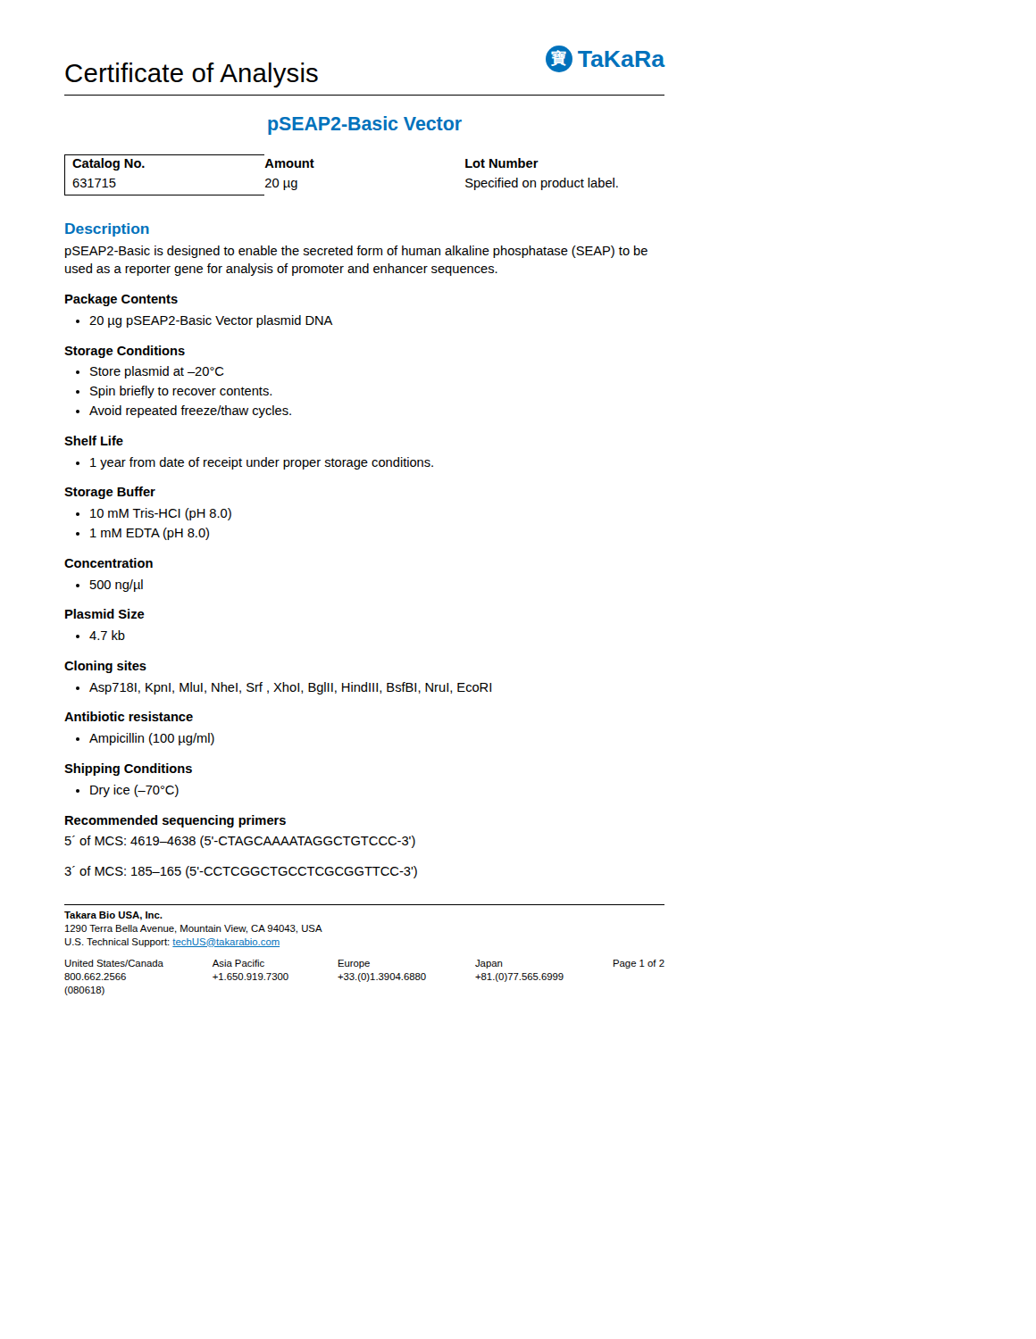Certificate of Analysis
寶 TaKaRa
pSEAP2-Basic Vector
| Catalog No. | Amount | Lot Number |
| --- | --- | --- |
| 631715 | 20 µg | Specified on product label. |
Description
pSEAP2-Basic is designed to enable the secreted form of human alkaline phosphatase (SEAP) to be used as a reporter gene for analysis of promoter and enhancer sequences.
Package Contents
20 µg pSEAP2-Basic Vector plasmid DNA
Storage Conditions
Store plasmid at –20°C
Spin briefly to recover contents.
Avoid repeated freeze/thaw cycles.
Shelf Life
1 year from date of receipt under proper storage conditions.
Storage Buffer
10 mM Tris-HCI (pH 8.0)
1 mM EDTA (pH 8.0)
Concentration
500 ng/µl
Plasmid Size
4.7 kb
Cloning sites
Asp718I, KpnI, MluI, NheI, Srf , XhoI, BglII, HindIII, BsfBI, NruI, EcoRI
Antibiotic resistance
Ampicillin (100 µg/ml)
Shipping Conditions
Dry ice (–70°C)
Recommended sequencing primers
5´ of MCS: 4619–4638 (5'-CTAGCAAAATAGGCTGTCCC-3')
3´ of MCS: 185–165 (5'-CCTCGGCTGCCTCGCGGTTCC-3')
Takara Bio USA, Inc.
1290 Terra Bella Avenue, Mountain View, CA 94043, USA
U.S. Technical Support: techUS@takarabio.com
United States/Canada
800.662.2566
(080618)
Asia Pacific
+1.650.919.7300
Europe
+33.(0)1.3904.6880
Japan
+81.(0)77.565.6999
Page 1 of 2